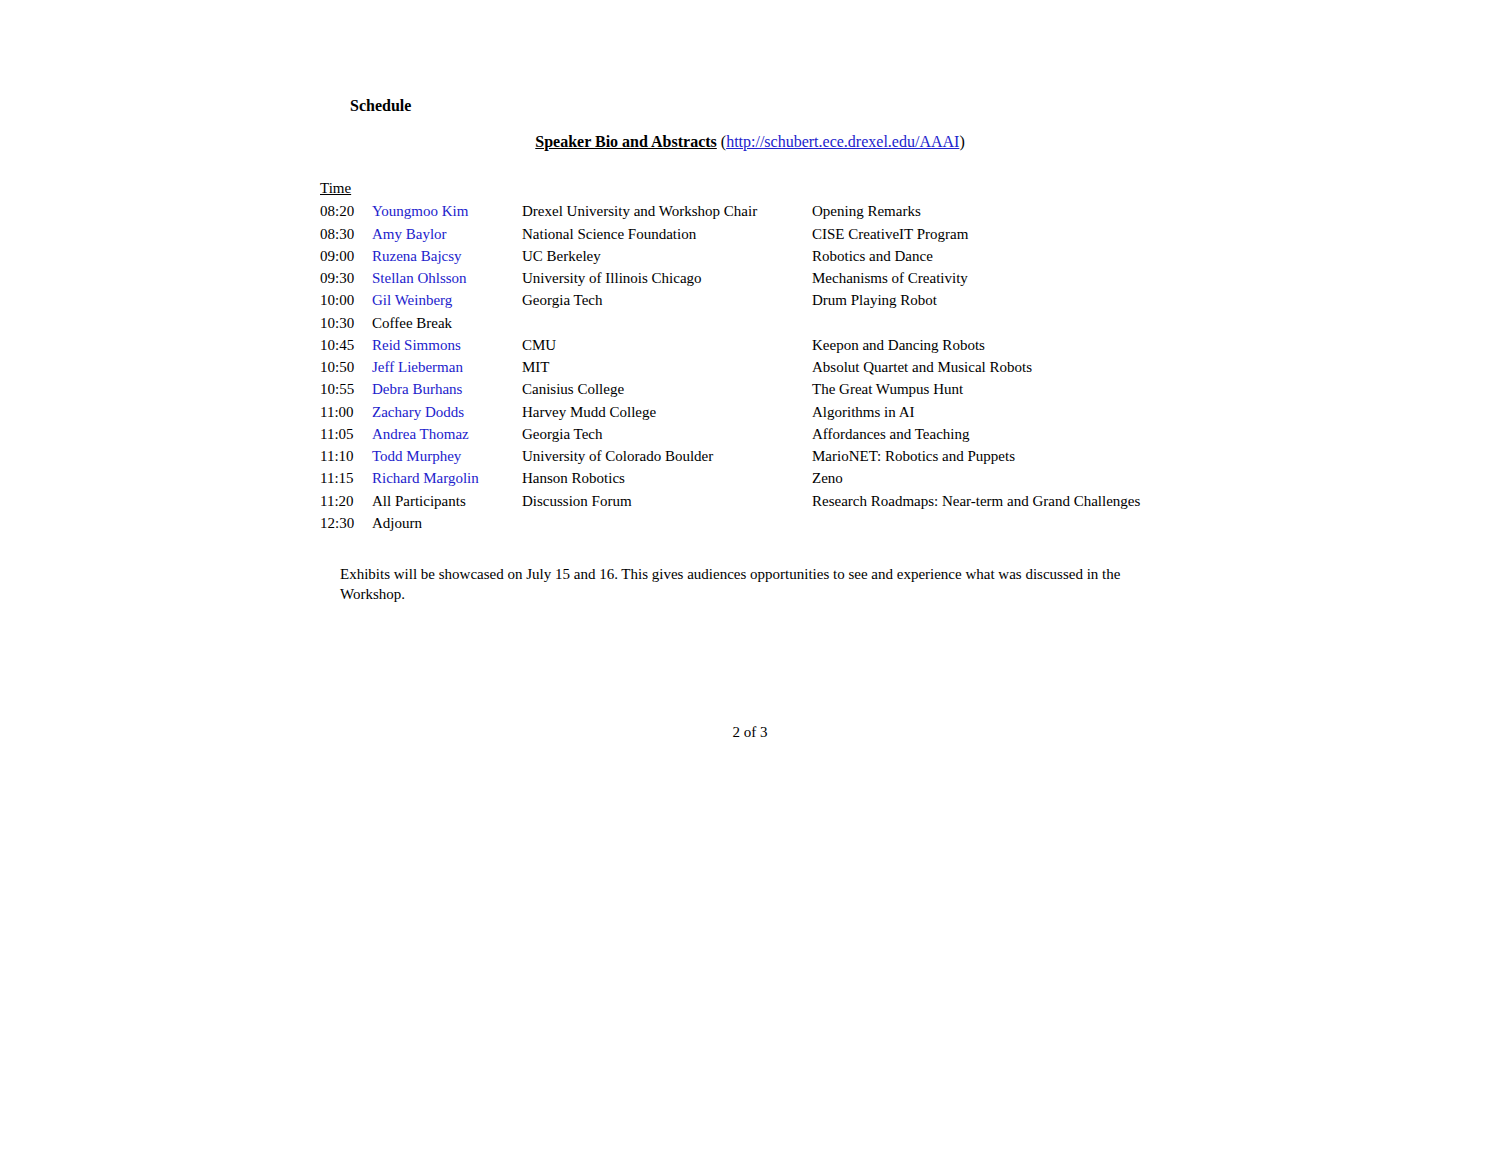Schedule
Speaker Bio and Abstracts (http://schubert.ece.drexel.edu/AAAI)
Time
| 08:20 | Youngmoo Kim | Drexel University and Workshop Chair | Opening Remarks |
| 08:30 | Amy Baylor | National Science Foundation | CISE CreativeIT Program |
| 09:00 | Ruzena Bajcsy | UC Berkeley | Robotics and Dance |
| 09:30 | Stellan Ohlsson | University of Illinois Chicago | Mechanisms of Creativity |
| 10:00 | Gil Weinberg | Georgia Tech | Drum Playing Robot |
| 10:30 | Coffee Break | | |
| 10:45 | Reid Simmons | CMU | Keepon and Dancing Robots |
| 10:50 | Jeff Lieberman | MIT | Absolut Quartet and Musical Robots |
| 10:55 | Debra Burhans | Canisius College | The Great Wumpus Hunt |
| 11:00 | Zachary Dodds | Harvey Mudd College | Algorithms in AI |
| 11:05 | Andrea Thomaz | Georgia Tech | Affordances and Teaching |
| 11:10 | Todd Murphey | University of Colorado Boulder | MarioNET: Robotics and Puppets |
| 11:15 | Richard Margolin | Hanson Robotics | Zeno |
| 11:20 | All Participants | Discussion Forum | Research Roadmaps: Near-term and Grand Challenges |
| 12:30 | Adjourn | | |
Exhibits will be showcased on July 15 and 16. This gives audiences opportunities to see and experience what was discussed in the Workshop.
2 of 3